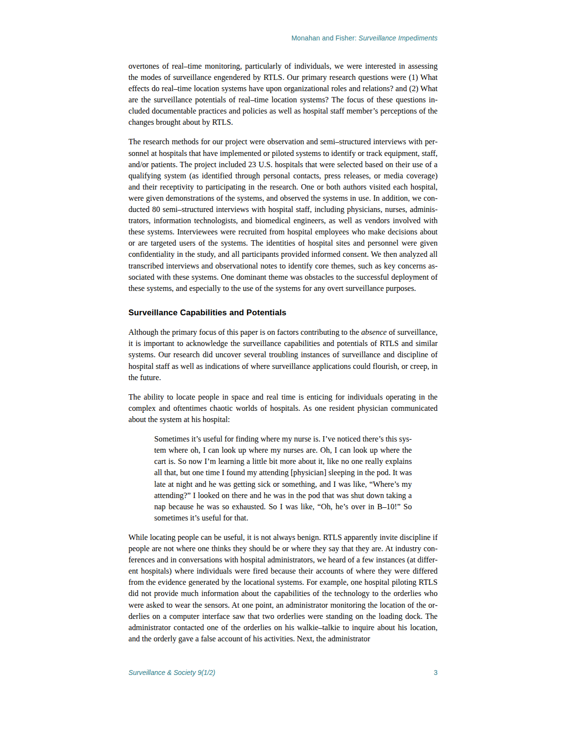Monahan and Fisher: Surveillance Impediments
overtones of real–time monitoring, particularly of individuals, we were interested in assessing the modes of surveillance engendered by RTLS. Our primary research questions were (1) What effects do real–time location systems have upon organizational roles and relations? and (2) What are the surveillance potentials of real–time location systems? The focus of these questions included documentable practices and policies as well as hospital staff member’s perceptions of the changes brought about by RTLS.
The research methods for our project were observation and semi–structured interviews with personnel at hospitals that have implemented or piloted systems to identify or track equipment, staff, and/or patients. The project included 23 U.S. hospitals that were selected based on their use of a qualifying system (as identified through personal contacts, press releases, or media coverage) and their receptivity to participating in the research. One or both authors visited each hospital, were given demonstrations of the systems, and observed the systems in use. In addition, we conducted 80 semi–structured interviews with hospital staff, including physicians, nurses, administrators, information technologists, and biomedical engineers, as well as vendors involved with these systems. Interviewees were recruited from hospital employees who make decisions about or are targeted users of the systems. The identities of hospital sites and personnel were given confidentiality in the study, and all participants provided informed consent. We then analyzed all transcribed interviews and observational notes to identify core themes, such as key concerns associated with these systems. One dominant theme was obstacles to the successful deployment of these systems, and especially to the use of the systems for any overt surveillance purposes.
Surveillance Capabilities and Potentials
Although the primary focus of this paper is on factors contributing to the absence of surveillance, it is important to acknowledge the surveillance capabilities and potentials of RTLS and similar systems. Our research did uncover several troubling instances of surveillance and discipline of hospital staff as well as indications of where surveillance applications could flourish, or creep, in the future.
The ability to locate people in space and real time is enticing for individuals operating in the complex and oftentimes chaotic worlds of hospitals. As one resident physician communicated about the system at his hospital:
Sometimes it’s useful for finding where my nurse is. I’ve noticed there’s this system where oh, I can look up where my nurses are. Oh, I can look up where the cart is. So now I’m learning a little bit more about it, like no one really explains all that, but one time I found my attending [physician] sleeping in the pod. It was late at night and he was getting sick or something, and I was like, “Where’s my attending?” I looked on there and he was in the pod that was shut down taking a nap because he was so exhausted. So I was like, “Oh, he’s over in B–10!” So sometimes it’s useful for that.
While locating people can be useful, it is not always benign. RTLS apparently invite discipline if people are not where one thinks they should be or where they say that they are. At industry conferences and in conversations with hospital administrators, we heard of a few instances (at different hospitals) where individuals were fired because their accounts of where they were differed from the evidence generated by the locational systems. For example, one hospital piloting RTLS did not provide much information about the capabilities of the technology to the orderlies who were asked to wear the sensors. At one point, an administrator monitoring the location of the orderlies on a computer interface saw that two orderlies were standing on the loading dock. The administrator contacted one of the orderlies on his walkie–talkie to inquire about his location, and the orderly gave a false account of his activities. Next, the administrator
Surveillance & Society 9(1/2)
3